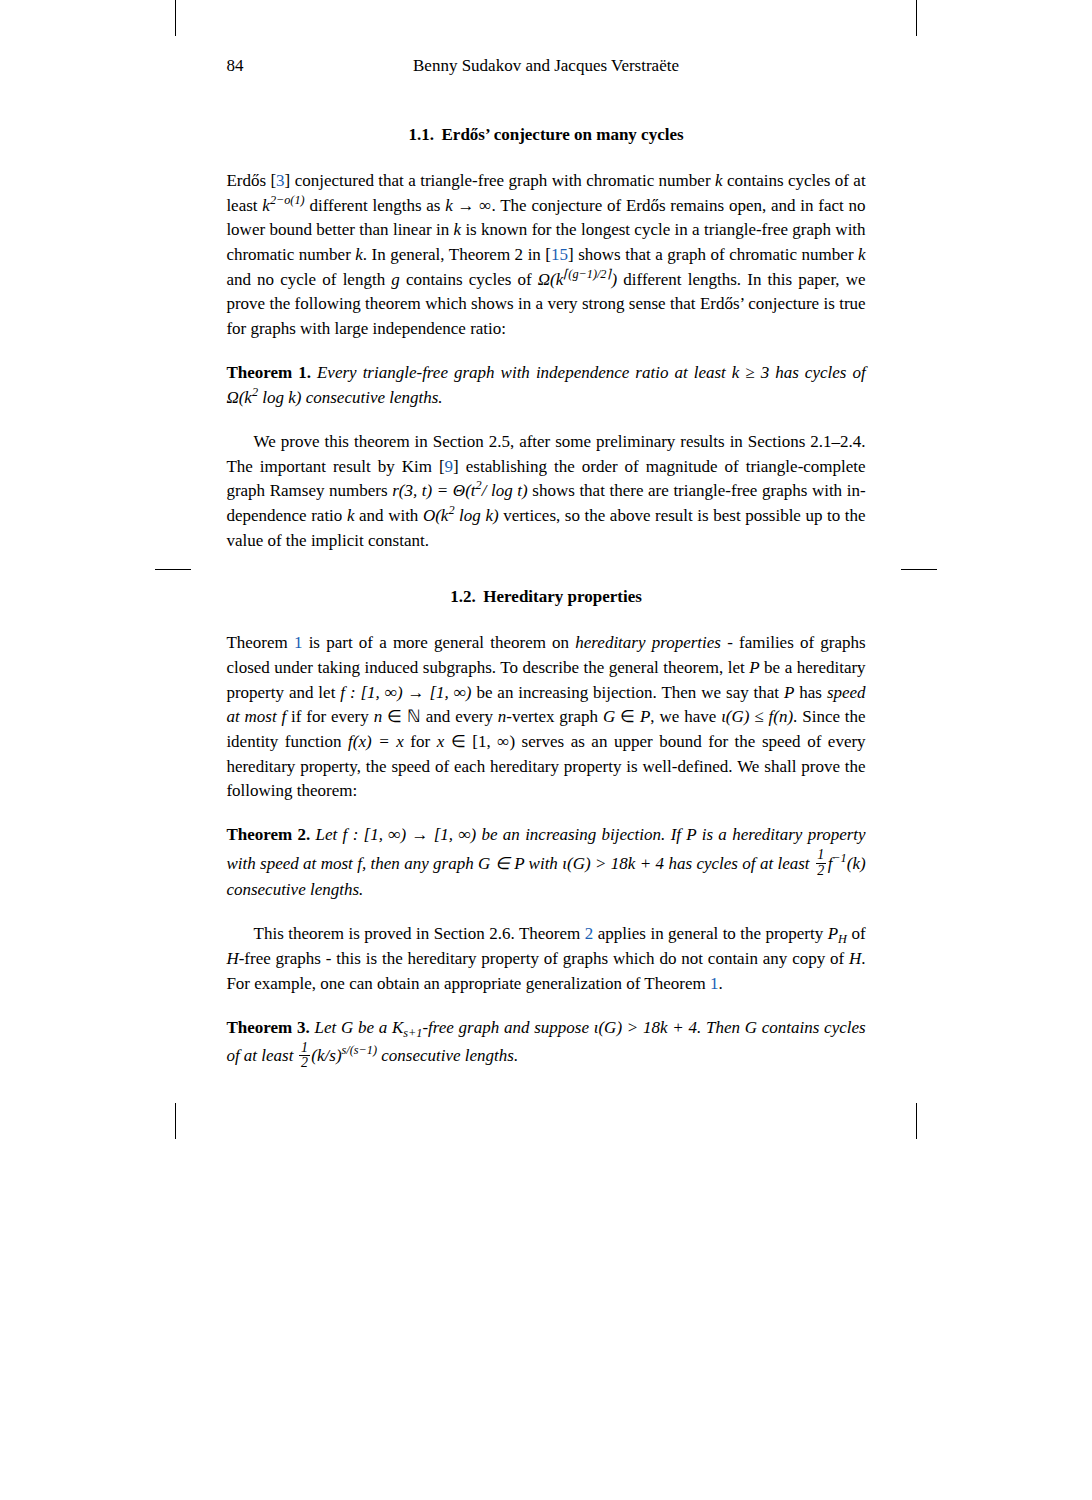84
Benny Sudakov and Jacques Verstraëte
1.1. Erdős’ conjecture on many cycles
Erdős [3] conjectured that a triangle-free graph with chromatic number k contains cycles of at least k2−o(1) different lengths as k → ∞. The conjecture of Erdős remains open, and in fact no lower bound better than linear in k is known for the longest cycle in a triangle-free graph with chromatic number k. In general, Theorem 2 in [15] shows that a graph of chromatic number k and no cycle of length g contains cycles of Ω(k⌈(g−1)/2⌉) different lengths. In this paper, we prove the following theorem which shows in a very strong sense that Erdős’ conjecture is true for graphs with large independence ratio:
Theorem 1. Every triangle-free graph with independence ratio at least k ≥ 3 has cycles of Ω(k2 log k) consecutive lengths.
We prove this theorem in Section 2.5, after some preliminary results in Sections 2.1–2.4. The important result by Kim [9] establishing the order of magnitude of triangle-complete graph Ramsey numbers r(3, t) = Θ(t2/ log t) shows that there are triangle-free graphs with independence ratio k and with O(k2 log k) vertices, so the above result is best possible up to the value of the implicit constant.
1.2. Hereditary properties
Theorem 1 is part of a more general theorem on hereditary properties - families of graphs closed under taking induced subgraphs. To describe the general theorem, let P be a hereditary property and let f : [1, ∞) → [1, ∞) be an increasing bijection. Then we say that P has speed at most f if for every n ∈ ℕ and every n-vertex graph G ∈ P, we have ι(G) ≤ f(n). Since the identity function f(x) = x for x ∈ [1, ∞) serves as an upper bound for the speed of every hereditary property, the speed of each hereditary property is well-defined. We shall prove the following theorem:
Theorem 2. Let f : [1, ∞) → [1, ∞) be an increasing bijection. If P is a hereditary property with speed at most f, then any graph G ∈ P with ι(G) > 18k + 4 has cycles of at least 12 f−1(k) consecutive lengths.
This theorem is proved in Section 2.6. Theorem 2 applies in general to the property PH of H-free graphs - this is the hereditary property of graphs which do not contain any copy of H. For example, one can obtain an appropriate generalization of Theorem 1.
Theorem 3. Let G be a Ks+1-free graph and suppose ι(G) > 18k + 4. Then G contains cycles of at least 12(k/s)s/(s−1) consecutive lengths.